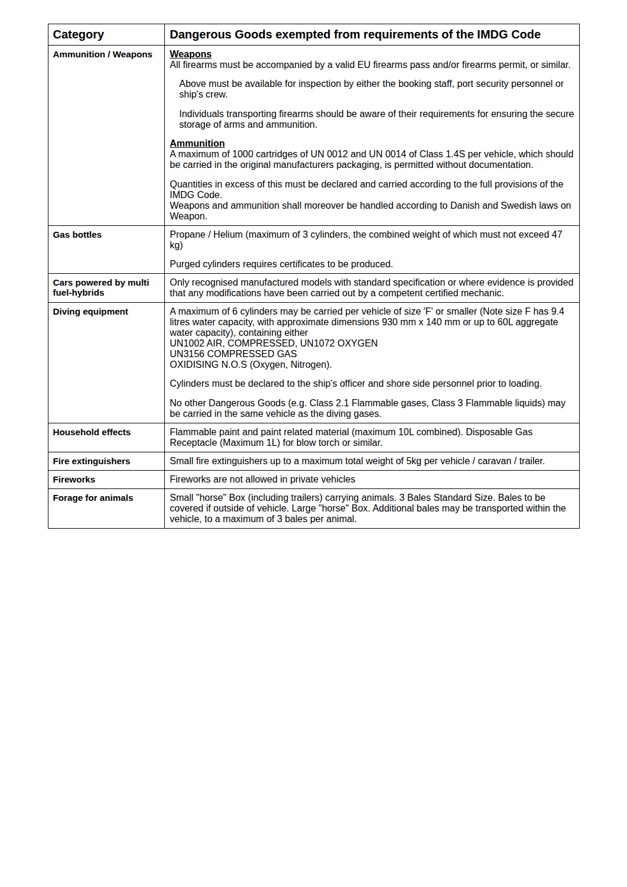| Category | Dangerous Goods exempted from requirements of the IMDG Code |
| --- | --- |
| Ammunition / Weapons | Weapons All firearms must be accompanied by a valid EU firearms pass and/or firearms permit, or similar. Above must be available for inspection by either the booking staff, port security personnel or ship's crew. Individuals transporting firearms should be aware of their requirements for ensuring the secure storage of arms and ammunition. Ammunition A maximum of 1000 cartridges of UN 0012 and UN 0014 of Class 1.4S per vehicle, which should be carried in the original manufacturers packaging, is permitted without documentation. Quantities in excess of this must be declared and carried according to the full provisions of the IMDG Code. Weapons and ammunition shall moreover be handled according to Danish and Swedish laws on Weapon. |
| Gas bottles | Propane / Helium (maximum of 3 cylinders, the combined weight of which must not exceed 47 kg) Purged cylinders requires certificates to be produced. |
| Cars powered by multi fuel-hybrids | Only recognised manufactured models with standard specification or where evidence is provided that any modifications have been carried out by a competent certified mechanic. |
| Diving equipment | A maximum of 6 cylinders may be carried per vehicle of size 'F' or smaller (Note size F has 9.4 litres water capacity, with approximate dimensions 930 mm x 140 mm or up to 60L aggregate water capacity), containing either UN1002 AIR, COMPRESSED, UN1072 OXYGEN UN3156 COMPRESSED GAS OXIDISING N.O.S (Oxygen, Nitrogen). Cylinders must be declared to the ship's officer and shore side personnel prior to loading. No other Dangerous Goods (e.g. Class 2.1 Flammable gases, Class 3 Flammable liquids) may be carried in the same vehicle as the diving gases. |
| Household effects | Flammable paint and paint related material (maximum 10L combined). Disposable Gas Receptacle (Maximum 1L) for blow torch or similar. |
| Fire extinguishers | Small fire extinguishers up to a maximum total weight of 5kg per vehicle / caravan / trailer. |
| Fireworks | Fireworks are not allowed in private vehicles |
| Forage for animals | Small "horse" Box (including trailers) carrying animals. 3 Bales Standard Size. Bales to be covered if outside of vehicle. Large "horse" Box. Additional bales may be transported within the vehicle, to a maximum of 3 bales per animal. |